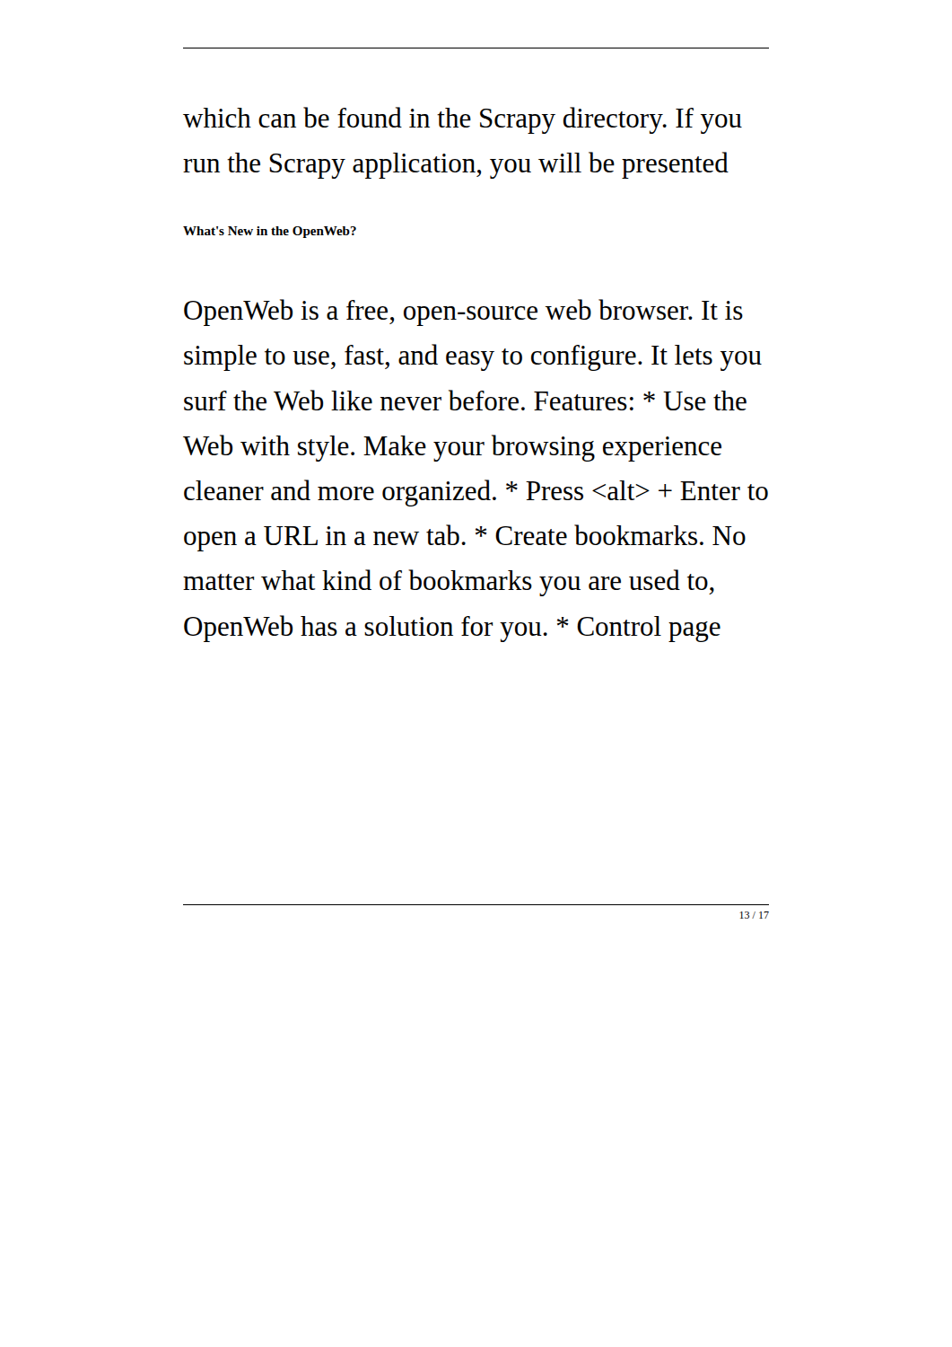which can be found in the Scrapy directory. If you run the Scrapy application, you will be presented
What's New in the OpenWeb?
OpenWeb is a free, open-source web browser. It is simple to use, fast, and easy to configure. It lets you surf the Web like never before. Features: * Use the Web with style. Make your browsing experience cleaner and more organized. * Press <alt> + Enter to open a URL in a new tab. * Create bookmarks. No matter what kind of bookmarks you are used to, OpenWeb has a solution for you. * Control page
13 / 17